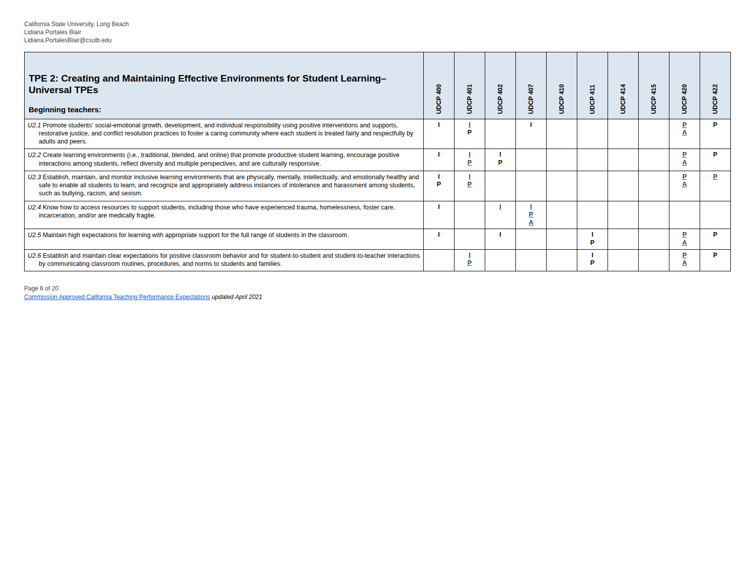California State University, Long Beach
Lidiana Portales Blair
Lidiana.PortalesBlair@csulb.edu
| TPE 2: Creating and Maintaining Effective Environments for Student Learning–Universal TPEs Beginning teachers: | UDCP 400 | UDCP 401 | UDCP 402 | UDCP 407 | UDCP 410 | UDCP 411 | UDCP 414 | UDCP 415 | UDCP 420 | UDCP 422 |
| --- | --- | --- | --- | --- | --- | --- | --- | --- | --- | --- |
| U2.1 Promote students' social-emotional growth, development, and individual responsibility using positive interventions and supports, restorative justice, and conflict resolution practices to foster a caring community where each student is treated fairly and respectfully by adults and peers. | I | I P | | I | | | | | P A | P |
| U2.2 Create learning environments (i.e., traditional, blended, and online) that promote productive student learning, encourage positive interactions among students, reflect diversity and multiple perspectives, and are culturally responsive. | I | I P | I P | | | | | | P A | P |
| U2.3 Establish, maintain, and monitor inclusive learning environments that are physically, mentally, intellectually, and emotionally healthy and safe to enable all students to learn, and recognize and appropriately address instances of intolerance and harassment among students, such as bullying, racism, and sexism. | I P | I P | | | | | | | P A | P |
| U2.4 Know how to access resources to support students, including those who have experienced trauma, homelessness, foster care, incarceration, and/or are medically fragile. | I | | I | I P A | | | | | | |
| U2.5 Maintain high expectations for learning with appropriate support for the full range of students in the classroom. | I | | I | | | I P | | | P A | P |
| U2.6 Establish and maintain clear expectations for positive classroom behavior and for student-to-student and student-to-teacher interactions by communicating classroom routines, procedures, and norms to students and families. | | I P | | | | I P | | | P A | P |
Page 6 of 20
Commission Approved California Teaching Performance Expectations updated April 2021